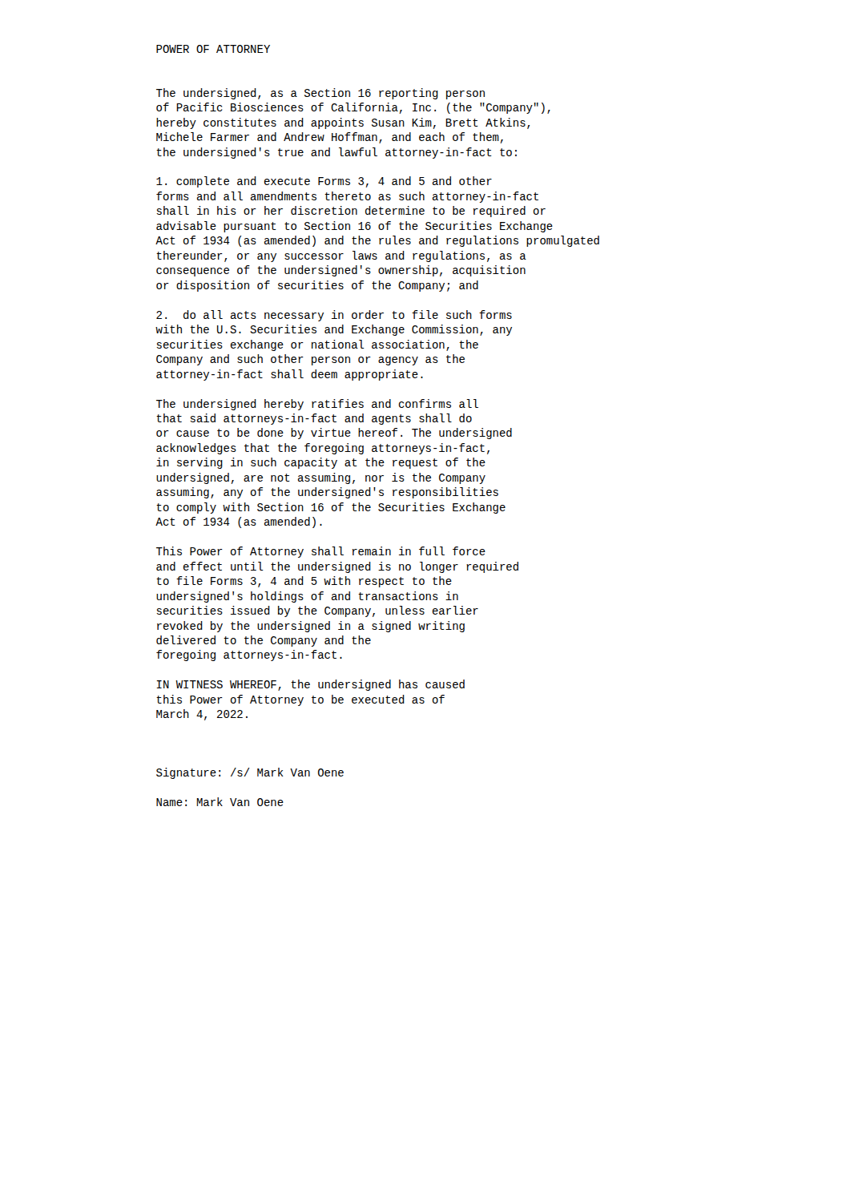POWER OF ATTORNEY
The undersigned, as a Section 16 reporting person of Pacific Biosciences of California, Inc. (the "Company"), hereby constitutes and appoints Susan Kim, Brett Atkins, Michele Farmer and Andrew Hoffman, and each of them, the undersigned's true and lawful attorney-in-fact to:
1. complete and execute Forms 3, 4 and 5 and other forms and all amendments thereto as such attorney-in-fact shall in his or her discretion determine to be required or advisable pursuant to Section 16 of the Securities Exchange Act of 1934 (as amended) and the rules and regulations promulgated thereunder, or any successor laws and regulations, as a consequence of the undersigned's ownership, acquisition or disposition of securities of the Company; and
2. do all acts necessary in order to file such forms with the U.S. Securities and Exchange Commission, any securities exchange or national association, the Company and such other person or agency as the attorney-in-fact shall deem appropriate.
The undersigned hereby ratifies and confirms all that said attorneys-in-fact and agents shall do or cause to be done by virtue hereof. The undersigned acknowledges that the foregoing attorneys-in-fact, in serving in such capacity at the request of the undersigned, are not assuming, nor is the Company assuming, any of the undersigned's responsibilities to comply with Section 16 of the Securities Exchange Act of 1934 (as amended).
This Power of Attorney shall remain in full force and effect until the undersigned is no longer required to file Forms 3, 4 and 5 with respect to the undersigned's holdings of and transactions in securities issued by the Company, unless earlier revoked by the undersigned in a signed writing delivered to the Company and the foregoing attorneys-in-fact.
IN WITNESS WHEREOF, the undersigned has caused this Power of Attorney to be executed as of March 4, 2022.
Signature: /s/ Mark Van Oene
Name: Mark Van Oene